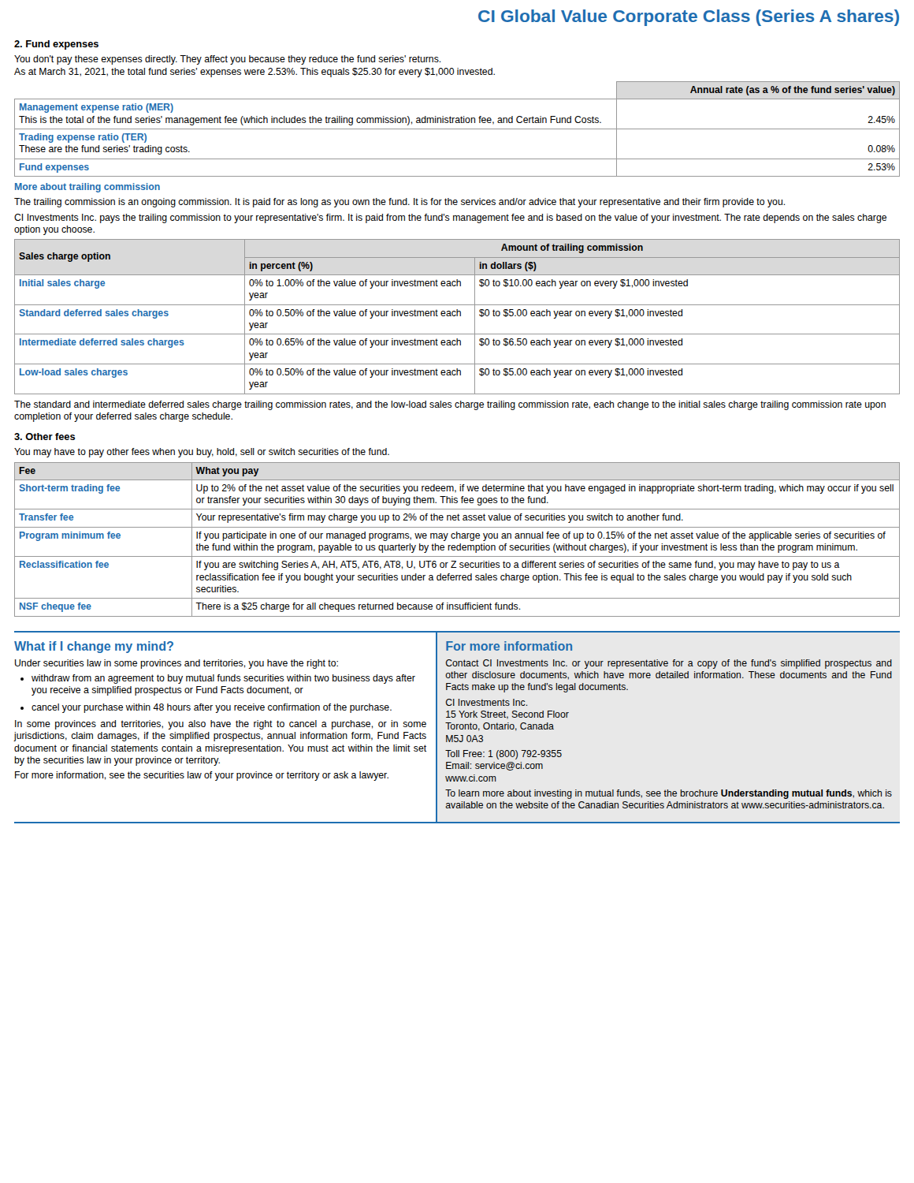CI Global Value Corporate Class (Series A shares)
2. Fund expenses
You don't pay these expenses directly. They affect you because they reduce the fund series' returns.
As at March 31, 2021, the total fund series' expenses were 2.53%. This equals $25.30 for every $1,000 invested.
| | Annual rate (as a % of the fund series' value) |
| Management expense ratio (MER) This is the total of the fund series' management fee (which includes the trailing commission), administration fee, and Certain Fund Costs. | 2.45% |
| Trading expense ratio (TER) These are the fund series' trading costs. | 0.08% |
| Fund expenses | 2.53% |
More about trailing commission
The trailing commission is an ongoing commission. It is paid for as long as you own the fund. It is for the services and/or advice that your representative and their firm provide to you.
CI Investments Inc. pays the trailing commission to your representative's firm. It is paid from the fund's management fee and is based on the value of your investment. The rate depends on the sales charge option you choose.
| Sales charge option | Amount of trailing commission |
| in percent (%) | in dollars ($) |
| Initial sales charge | 0% to 1.00% of the value of your investment each year | $0 to $10.00 each year on every $1,000 invested |
| Standard deferred sales charges | 0% to 0.50% of the value of your investment each year | $0 to $5.00 each year on every $1,000 invested |
| Intermediate deferred sales charges | 0% to 0.65% of the value of your investment each year | $0 to $6.50 each year on every $1,000 invested |
| Low-load sales charges | 0% to 0.50% of the value of your investment each year | $0 to $5.00 each year on every $1,000 invested |
The standard and intermediate deferred sales charge trailing commission rates, and the low-load sales charge trailing commission rate, each change to the initial sales charge trailing commission rate upon completion of your deferred sales charge schedule.
3. Other fees
You may have to pay other fees when you buy, hold, sell or switch securities of the fund.
| Fee | What you pay |
| Short-term trading fee | Up to 2% of the net asset value of the securities you redeem, if we determine that you have engaged in inappropriate short-term trading, which may occur if you sell or transfer your securities within 30 days of buying them. This fee goes to the fund. |
| Transfer fee | Your representative's firm may charge you up to 2% of the net asset value of securities you switch to another fund. |
| Program minimum fee | If you participate in one of our managed programs, we may charge you an annual fee of up to 0.15% of the net asset value of the applicable series of securities of the fund within the program, payable to us quarterly by the redemption of securities (without charges), if your investment is less than the program minimum. |
| Reclassification fee | If you are switching Series A, AH, AT5, AT6, AT8, U, UT6 or Z securities to a different series of securities of the same fund, you may have to pay to us a reclassification fee if you bought your securities under a deferred sales charge option. This fee is equal to the sales charge you would pay if you sold such securities. |
| NSF cheque fee | There is a $25 charge for all cheques returned because of insufficient funds. |
What if I change my mind?
Under securities law in some provinces and territories, you have the right to:
withdraw from an agreement to buy mutual funds securities within two business days after you receive a simplified prospectus or Fund Facts document, or
cancel your purchase within 48 hours after you receive confirmation of the purchase.
In some provinces and territories, you also have the right to cancel a purchase, or in some jurisdictions, claim damages, if the simplified prospectus, annual information form, Fund Facts document or financial statements contain a misrepresentation. You must act within the limit set by the securities law in your province or territory.
For more information, see the securities law of your province or territory or ask a lawyer.
For more information
Contact CI Investments Inc. or your representative for a copy of the fund's simplified prospectus and other disclosure documents, which have more detailed information. These documents and the Fund Facts make up the fund's legal documents.
CI Investments Inc.
15 York Street, Second Floor
Toronto, Ontario, Canada
M5J 0A3
Toll Free: 1 (800) 792-9355
Email: service@ci.com
www.ci.com
To learn more about investing in mutual funds, see the brochure Understanding mutual funds, which is available on the website of the Canadian Securities Administrators at www.securities-administrators.ca.